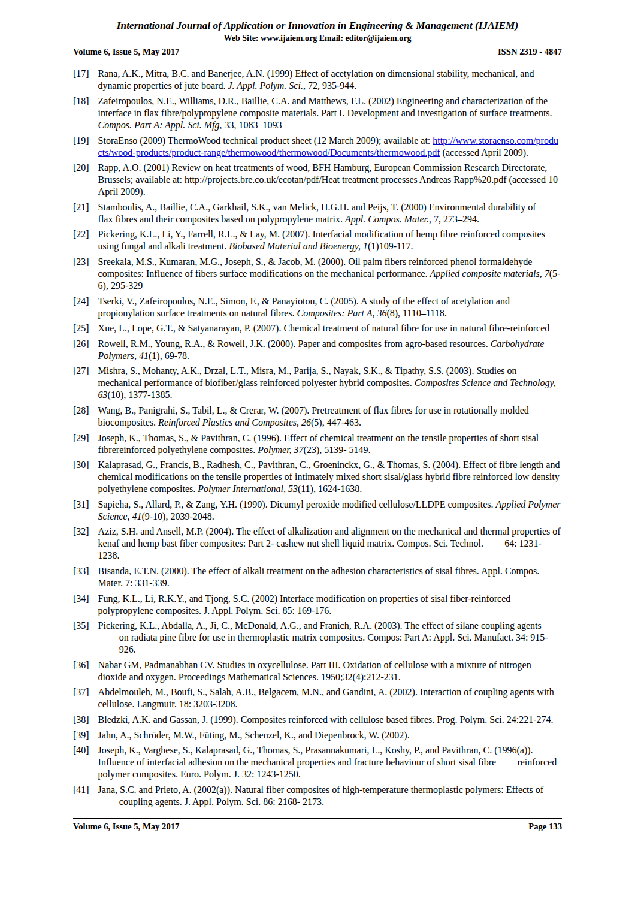International Journal of Application or Innovation in Engineering & Management (IJAIEM)
Web Site: www.ijaiem.org Email: editor@ijaiem.org
Volume 6, Issue 5, May 2017 ISSN 2319 - 4847
[17] Rana, A.K., Mitra, B.C. and Banerjee, A.N. (1999) Effect of acetylation on dimensional stability, mechanical, and dynamic properties of jute board. J. Appl. Polym. Sci., 72, 935-944.
[18] Zafeiropoulos, N.E., Williams, D.R., Baillie, C.A. and Matthews, F.L. (2002) Engineering and characterization of the interface in flax fibre/polypropylene composite materials. Part I. Development and investigation of surface treatments. Compos. Part A: Appl. Sci. Mfg, 33, 1083–1093
[19] StoraEnso (2009) ThermoWood technical product sheet (12 March 2009); available at: http://www.storaenso.com/products/wood-products/product-range/thermowood/thermowood/Documents/thermowood.pdf (accessed April 2009).
[20] Rapp, A.O. (2001) Review on heat treatments of wood, BFH Hamburg, European Commission Research Directorate, Brussels; available at: http://projects.bre.co.uk/ecotan/pdf/Heat treatment processes Andreas Rapp%20.pdf (accessed 10 April 2009).
[21] Stamboulis, A., Baillie, C.A., Garkhail, S.K., van Melick, H.G.H. and Peijs, T. (2000) Environmental durability of flax fibres and their composites based on polypropylene matrix. Appl. Compos. Mater., 7, 273–294.
[22] Pickering, K.L., Li, Y., Farrell, R.L., & Lay, M. (2007). Interfacial modification of hemp fibre reinforced composites using fungal and alkali treatment. Biobased Material and Bioenergy, 1(1)109-117.
[23] Sreekala, M.S., Kumaran, M.G., Joseph, S., & Jacob, M. (2000). Oil palm fibers reinforced phenol formaldehyde composites: Influence of fibers surface modifications on the mechanical performance. Applied composite materials, 7(5-6), 295-329
[24] Tserki, V., Zafeiropoulos, N.E., Simon, F., & Panayiotou, C. (2005). A study of the effect of acetylation and propionylation surface treatments on natural fibres. Composites: Part A, 36(8), 1110–1118.
[25] Xue, L., Lope, G.T., & Satyanarayan, P. (2007). Chemical treatment of natural fibre for use in natural fibre-reinforced
[26] Rowell, R.M., Young, R.A., & Rowell, J.K. (2000). Paper and composites from agro-based resources. Carbohydrate Polymers, 41(1), 69-78.
[27] Mishra, S., Mohanty, A.K., Drzal, L.T., Misra, M., Parija, S., Nayak, S.K., & Tipathy, S.S. (2003). Studies on mechanical performance of biofiber/glass reinforced polyester hybrid composites. Composites Science and Technology, 63(10), 1377-1385.
[28] Wang, B., Panigrahi, S., Tabil, L., & Crerar, W. (2007). Pretreatment of flax fibres for use in rotationally molded biocomposites. Reinforced Plastics and Composites, 26(5), 447-463.
[29] Joseph, K., Thomas, S., & Pavithran, C. (1996). Effect of chemical treatment on the tensile properties of short sisal fibrereinforced polyethylene composites. Polymer, 37(23), 5139- 5149.
[30] Kalaprasad, G., Francis, B., Radhesh, C., Pavithran, C., Groeninckx, G., & Thomas, S. (2004). Effect of fibre length and chemical modifications on the tensile properties of intimately mixed short sisal/glass hybrid fibre reinforced low density polyethylene composites. Polymer International, 53(11), 1624-1638.
[31] Sapieha, S., Allard, P., & Zang, Y.H. (1990). Dicumyl peroxide modified cellulose/LLDPE composites. Applied Polymer Science, 41(9-10), 2039-2048.
[32] Aziz, S.H. and Ansell, M.P. (2004). The effect of alkalization and alignment on the mechanical and thermal properties of kenaf and hemp bast fiber composites: Part 2- cashew nut shell liquid matrix. Compos. Sci. Technol. 64: 1231-1238.
[33] Bisanda, E.T.N. (2000). The effect of alkali treatment on the adhesion characteristics of sisal fibres. Appl. Compos. Mater. 7: 331-339.
[34] Fung, K.L., Li, R.K.Y., and Tjong, S.C. (2002) Interface modification on properties of sisal fiber-reinforced polypropylene composites. J. Appl. Polym. Sci. 85: 169-176.
[35] Pickering, K.L., Abdalla, A., Ji, C., McDonald, A.G., and Franich, R.A. (2003). The effect of silane coupling agents on radiata pine fibre for use in thermoplastic matrix composites. Compos: Part A: Appl. Sci. Manufact. 34: 915- 926.
[36] Nabar GM, Padmanabhan CV. Studies in oxycellulose. Part III. Oxidation of cellulose with a mixture of nitrogen dioxide and oxygen. Proceedings Mathematical Sciences. 1950;32(4):212-231.
[37] Abdelmouleh, M., Boufi, S., Salah, A.B., Belgacem, M.N., and Gandini, A. (2002). Interaction of coupling agents with cellulose. Langmuir. 18: 3203-3208.
[38] Bledzki, A.K. and Gassan, J. (1999). Composites reinforced with cellulose based fibres. Prog. Polym. Sci. 24:221-274.
[39] Jahn, A., Schröder, M.W., Füting, M., Schenzel, K., and Diepenbrock, W. (2002).
[40] Joseph, K., Varghese, S., Kalaprasad, G., Thomas, S., Prasannakumari, L., Koshy, P., and Pavithran, C. (1996(a)). Influence of interfacial adhesion on the mechanical properties and fracture behaviour of short sisal fibre reinforced polymer composites. Euro. Polym. J. 32: 1243-1250.
[41] Jana, S.C. and Prieto, A. (2002(a)). Natural fiber composites of high-temperature thermoplastic polymers: Effects of coupling agents. J. Appl. Polym. Sci. 86: 2168- 2173.
Volume 6, Issue 5, May 2017 Page 133